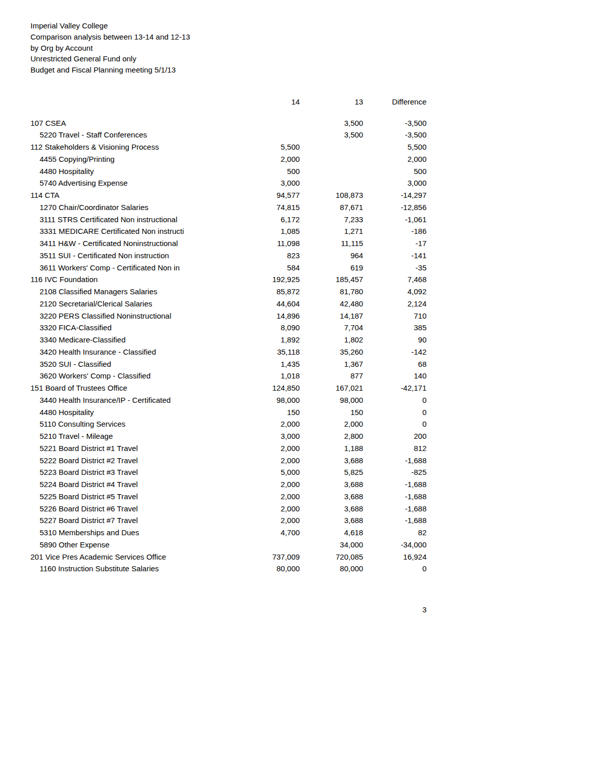Imperial Valley College
Comparison analysis between 13-14 and 12-13
by Org by Account
Unrestricted General Fund only
Budget and Fiscal Planning meeting 5/1/13
| | 14 | 13 | Difference |
| --- | --- | --- | --- |
| 107 CSEA | | 3,500 | -3,500 |
| 5220 Travel - Staff Conferences | | 3,500 | -3,500 |
| 112 Stakeholders & Visioning Process | 5,500 | | 5,500 |
| 4455 Copying/Printing | 2,000 | | 2,000 |
| 4480 Hospitality | 500 | | 500 |
| 5740 Advertising Expense | 3,000 | | 3,000 |
| 114 CTA | 94,577 | 108,873 | -14,297 |
| 1270 Chair/Coordinator Salaries | 74,815 | 87,671 | -12,856 |
| 3111 STRS Certificated Non instructional | 6,172 | 7,233 | -1,061 |
| 3331 MEDICARE Certificated Non instructi | 1,085 | 1,271 | -186 |
| 3411 H&W - Certificated Noninstructional | 11,098 | 11,115 | -17 |
| 3511 SUI - Certificated Non instruction | 823 | 964 | -141 |
| 3611 Workers' Comp - Certificated Non in | 584 | 619 | -35 |
| 116 IVC Foundation | 192,925 | 185,457 | 7,468 |
| 2108 Classified Managers Salaries | 85,872 | 81,780 | 4,092 |
| 2120 Secretarial/Clerical Salaries | 44,604 | 42,480 | 2,124 |
| 3220 PERS Classified Noninstructional | 14,896 | 14,187 | 710 |
| 3320 FICA-Classified | 8,090 | 7,704 | 385 |
| 3340 Medicare-Classified | 1,892 | 1,802 | 90 |
| 3420 Health Insurance - Classified | 35,118 | 35,260 | -142 |
| 3520 SUI - Classified | 1,435 | 1,367 | 68 |
| 3620 Workers' Comp - Classified | 1,018 | 877 | 140 |
| 151 Board of Trustees Office | 124,850 | 167,021 | -42,171 |
| 3440 Health Insurance/IP - Certificated | 98,000 | 98,000 | 0 |
| 4480 Hospitality | 150 | 150 | 0 |
| 5110 Consulting Services | 2,000 | 2,000 | 0 |
| 5210 Travel - Mileage | 3,000 | 2,800 | 200 |
| 5221 Board District #1 Travel | 2,000 | 1,188 | 812 |
| 5222 Board District #2 Travel | 2,000 | 3,688 | -1,688 |
| 5223 Board District #3 Travel | 5,000 | 5,825 | -825 |
| 5224 Board District #4 Travel | 2,000 | 3,688 | -1,688 |
| 5225 Board District #5 Travel | 2,000 | 3,688 | -1,688 |
| 5226 Board District #6 Travel | 2,000 | 3,688 | -1,688 |
| 5227 Board District #7 Travel | 2,000 | 3,688 | -1,688 |
| 5310 Memberships and Dues | 4,700 | 4,618 | 82 |
| 5890 Other Expense | | 34,000 | -34,000 |
| 201 Vice Pres Academic Services Office | 737,009 | 720,085 | 16,924 |
| 1160 Instruction Substitute Salaries | 80,000 | 80,000 | 0 |
3